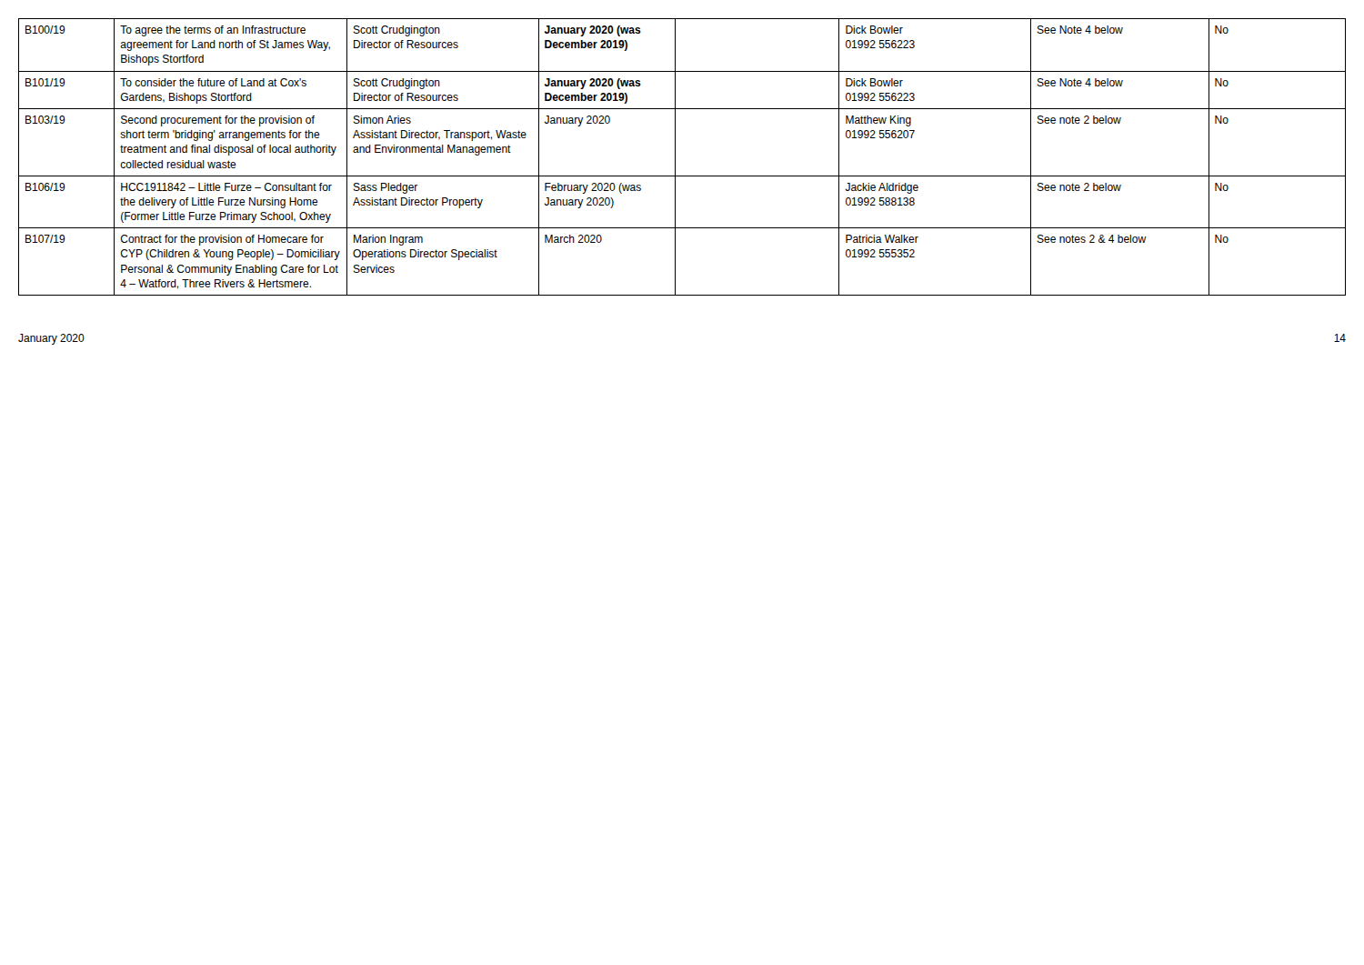| B100/19 | To agree the terms of an Infrastructure agreement for Land north of St James Way, Bishops Stortford | Scott Crudgington Director of Resources | January 2020 (was December 2019) | | Dick Bowler 01992 556223 | See Note 4 below | No |
| B101/19 | To consider the future of Land at Cox's Gardens, Bishops Stortford | Scott Crudgington Director of Resources | January 2020 (was December 2019) | | Dick Bowler 01992 556223 | See Note 4 below | No |
| B103/19 | Second procurement for the provision of short term 'bridging' arrangements for the treatment and final disposal of local authority collected residual waste | Simon Aries Assistant Director, Transport, Waste and Environmental Management | January 2020 | | Matthew King 01992 556207 | See note 2 below | No |
| B106/19 | HCC1911842 – Little Furze – Consultant for the delivery of Little Furze Nursing Home (Former Little Furze Primary School, Oxhey | Sass Pledger Assistant Director Property | February 2020 (was January 2020) | | Jackie Aldridge 01992 588138 | See note 2 below | No |
| B107/19 | Contract for the provision of Homecare for CYP (Children & Young People) – Domiciliary Personal & Community Enabling Care for Lot 4 – Watford, Three Rivers & Hertsmere. | Marion Ingram Operations Director Specialist Services | March 2020 | | Patricia Walker 01992 555352 | See notes 2 & 4 below | No |
January 2020 14